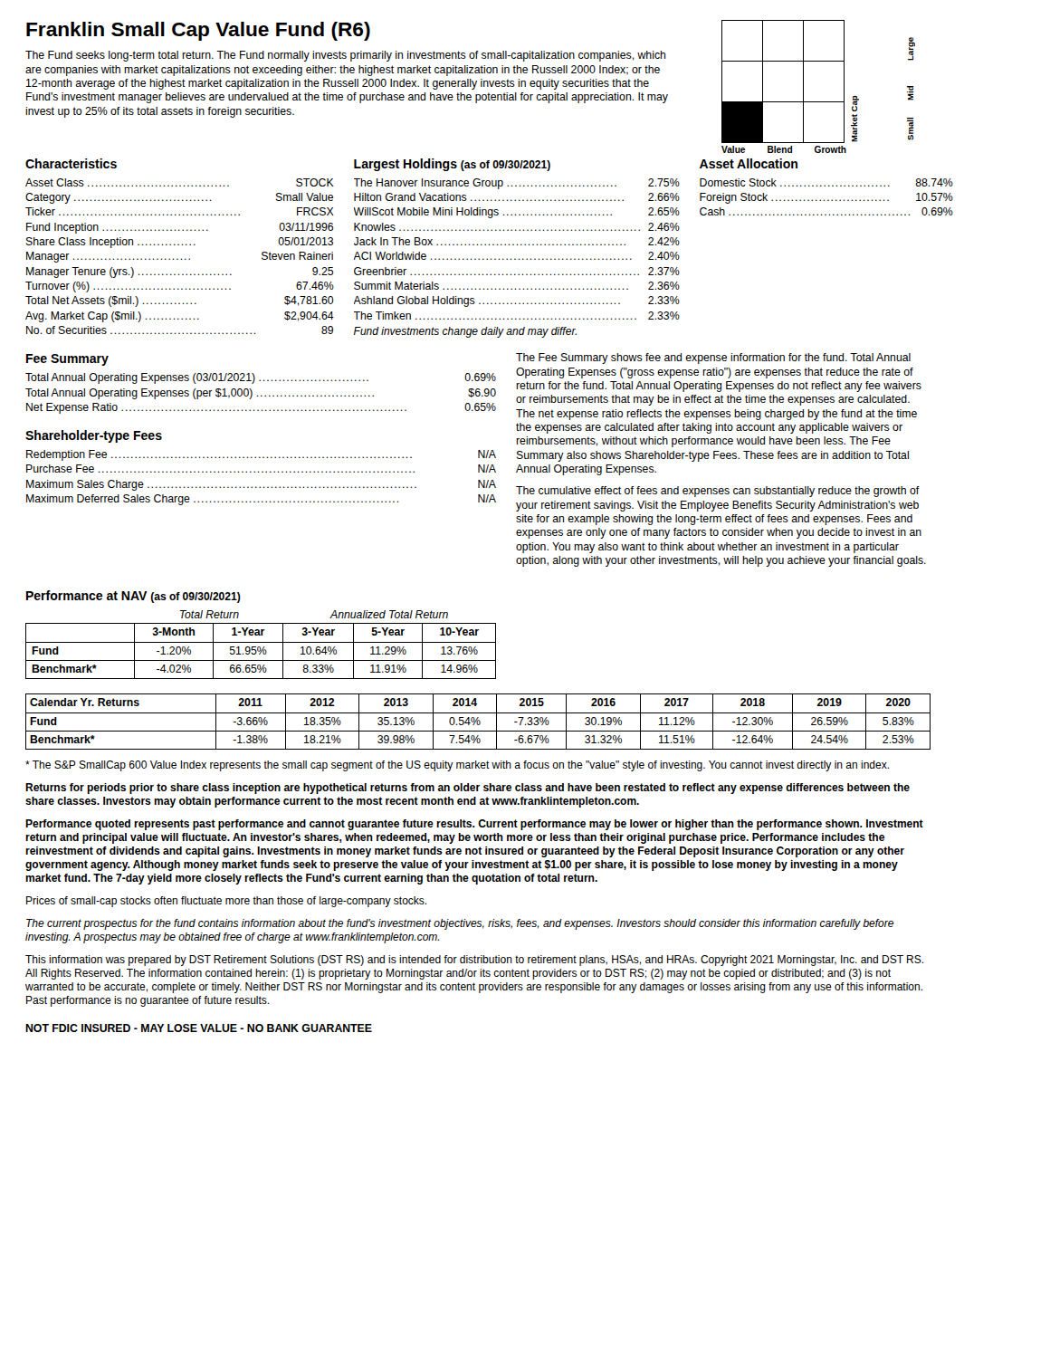| | | | Market Cap | Large Mid Small |
Value Blend Growth
Franklin Small Cap Value Fund (R6)
The Fund seeks long-term total return. The Fund normally invests primarily in investments of small-capitalization companies, which are companies with market capitalizations not exceeding either: the highest market capitalization in the Russell 2000 Index; or the 12-month average of the highest market capitalization in the Russell 2000 Index. It generally invests in equity securities that the Fund's investment manager believes are undervalued at the time of purchase and have the potential for capital appreciation. It may invest up to 25% of its total assets in foreign securities.
Characteristics
| Asset Class .................................... | STOCK |
| Category ................................... | Small Value |
| Ticker .............................................. | FRCSX |
| Fund Inception ........................... | 03/11/1996 |
| Share Class Inception ............... | 05/01/2013 |
| Manager .............................. | Steven Raineri |
| Manager Tenure (yrs.) ........................ | 9.25 |
| Turnover (%) ................................... | 67.46% |
| Total Net Assets ($mil.) .............. | $4,781.60 |
| Avg. Market Cap ($mil.) .............. | $2,904.64 |
| No. of Securities ..................................... | 89 |
Largest Holdings (as of 09/30/2021)
| The Hanover Insurance Group ............................ | 2.75% |
| Hilton Grand Vacations ....................................... | 2.66% |
| WillScot Mobile Mini Holdings ............................ | 2.65% |
| Knowles ............................................................. | 2.46% |
| Jack In The Box ................................................ | 2.42% |
| ACI Worldwide ................................................... | 2.40% |
| Greenbrier .......................................................... | 2.37% |
| Summit Materials ............................................... | 2.36% |
| Ashland Global Holdings .................................... | 2.33% |
| The Timken ........................................................ | 2.33% |
Fund investments change daily and may differ.
Asset Allocation
| Domestic Stock ............................ | 88.74% |
| Foreign Stock .............................. | 10.57% |
| Cash .............................................. | 0.69% |
Fee Summary
| Total Annual Operating Expenses (03/01/2021) ............................ | 0.69% |
| Total Annual Operating Expenses (per $1,000) .............................. | $6.90 |
| Net Expense Ratio ........................................................................ | 0.65% |
Shareholder-type Fees
| Redemption Fee ............................................................................ | N/A |
| Purchase Fee ................................................................................ | N/A |
| Maximum Sales Charge .................................................................... | N/A |
| Maximum Deferred Sales Charge .................................................... | N/A |
The Fee Summary shows fee and expense information for the fund. Total Annual Operating Expenses ("gross expense ratio") are expenses that reduce the rate of return for the fund. Total Annual Operating Expenses do not reflect any fee waivers or reimbursements that may be in effect at the time the expenses are calculated. The net expense ratio reflects the expenses being charged by the fund at the time the expenses are calculated after taking into account any applicable waivers or reimbursements, without which performance would have been less. The Fee Summary also shows Shareholder-type Fees. These fees are in addition to Total Annual Operating Expenses.
The cumulative effect of fees and expenses can substantially reduce the growth of your retirement savings. Visit the Employee Benefits Security Administration's web site for an example showing the long-term effect of fees and expenses. Fees and expenses are only one of many factors to consider when you decide to invest in an option. You may also want to think about whether an investment in a particular option, along with your other investments, will help you achieve your financial goals.
Performance at NAV (as of 09/30/2021)
| | Total Return | Annualized Total Return |
| | 3-Month | 1-Year | 3-Year | 5-Year | 10-Year |
| Fund | -1.20% | 51.95% | 10.64% | 11.29% | 13.76% |
| Benchmark* | -4.02% | 66.65% | 8.33% | 11.91% | 14.96% |
| Calendar Yr. Returns | 2011 | 2012 | 2013 | 2014 | 2015 | 2016 | 2017 | 2018 | 2019 | 2020 |
| --- | --- | --- | --- | --- | --- | --- | --- | --- | --- | --- |
| Fund | -3.66% | 18.35% | 35.13% | 0.54% | -7.33% | 30.19% | 11.12% | -12.30% | 26.59% | 5.83% |
| Benchmark* | -1.38% | 18.21% | 39.98% | 7.54% | -6.67% | 31.32% | 11.51% | -12.64% | 24.54% | 2.53% |
* The S&P SmallCap 600 Value Index represents the small cap segment of the US equity market with a focus on the "value" style of investing. You cannot invest directly in an index.
Returns for periods prior to share class inception are hypothetical returns from an older share class and have been restated to reflect any expense differences between the share classes. Investors may obtain performance current to the most recent month end at www.franklintempleton.com.
Performance quoted represents past performance and cannot guarantee future results. Current performance may be lower or higher than the performance shown. Investment return and principal value will fluctuate. An investor's shares, when redeemed, may be worth more or less than their original purchase price. Performance includes the reinvestment of dividends and capital gains. Investments in money market funds are not insured or guaranteed by the Federal Deposit Insurance Corporation or any other government agency. Although money market funds seek to preserve the value of your investment at $1.00 per share, it is possible to lose money by investing in a money market fund. The 7-day yield more closely reflects the Fund's current earning than the quotation of total return.
Prices of small-cap stocks often fluctuate more than those of large-company stocks.
The current prospectus for the fund contains information about the fund's investment objectives, risks, fees, and expenses. Investors should consider this information carefully before investing. A prospectus may be obtained free of charge at www.franklintempleton.com.
This information was prepared by DST Retirement Solutions (DST RS) and is intended for distribution to retirement plans, HSAs, and HRAs. Copyright 2021 Morningstar, Inc. and DST RS. All Rights Reserved. The information contained herein: (1) is proprietary to Morningstar and/or its content providers or to DST RS; (2) may not be copied or distributed; and (3) is not warranted to be accurate, complete or timely. Neither DST RS nor Morningstar and its content providers are responsible for any damages or losses arising from any use of this information. Past performance is no guarantee of future results.
NOT FDIC INSURED - MAY LOSE VALUE - NO BANK GUARANTEE